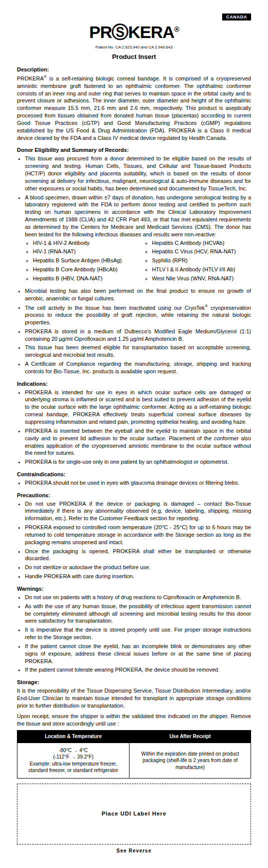CANADA
PRⓈKERA®
Patent No. CA 2,623,940 and CA 2,949,643
Product Insert
Description:
PROKERA® is a self-retaining biologic corneal bandage. It is comprised of a cryopreserved amniotic membrane graft fastened to an ophthalmic conformer. The ophthalmic conformer consists of an inner ring and outer ring that serves to maintain space in the orbital cavity and to prevent closure or adhesions. The inner diameter, outer diameter and height of the ophthalmic conformer measure 15.5 mm, 21.6 mm and 2.6 mm, respectively. This product is aseptically processed from tissues obtained from donated human tissue (placentas) according to current Good Tissue Practices (cGTP) and Good Manufacturing Practices (cGMP) regulations established by the US Food & Drug Administration (FDA). PROKERA is a Class II medical device cleared by the FDA and a Class IV medical device regulated by Health Canada.
Donor Eligibility and Summary of Records:
This tissue was procured from a donor determined to be eligible based on the results of screening and testing. Human Cells, Tissues, and Cellular and Tissue-based Products (HCT/P) donor eligibility and placenta suitability, which is based on the results of donor screening at delivery for infectious, malignant, neurological & auto-immune diseases and for other exposures or social habits, has been determined and documented by TissueTech, Inc.
A blood specimen, drawn within ±7 days of donation, has undergone serological testing by a laboratory registered with the FDA to perform donor testing and certified to perform such testing on human specimens in accordance with the Clinical Laboratory Improvement Amendments of 1988 (CLIA) and 42 CFR Part 493, or that has met equivalent requirements as determined by the Centers for Medicare and Medicaid Services (CMS). The donor has been tested for the following infectious diseases and results were non-reactive:
HIV-1 & HIV-2 Antibody
HIV-1 (RNA-NAT)
Hepatitis B Surface Antigen (HBsAg)
Hepatitis B Core Antibody (HBcAb)
Hepatitis B (HBV, DNA-NAT)
Hepatitis C Antibody (HCVAb)
Hepatitis C Virus (HCV, RNA-NAT)
Syphilis (RPR)
HTLV I & II Antibody (HTLV I/II Ab)
West Nile Virus (WNV, RNA-NAT)
Microbial testing has also been performed on the final product to ensure no growth of aerobic, anaerobic or fungal cultures.
The cell activity in the tissue has been inactivated using our CryoTek® cryopreservation process to reduce the possibility of graft rejection, while retaining the natural biologic properties.
PROKERA is stored in a medium of Dulbecco's Modified Eagle Medium/Glycerol (1:1) containing 20 µg/ml Ciprofloxacin and 1.25 µg/ml Amphotericin B.
This tissue has been deemed eligible for transplantation based on acceptable screening, serological and microbial test results.
A Certificate of Compliance regarding the manufacturing, storage, shipping and tracking controls for Bio-Tissue, Inc. products is available upon request.
Indications:
PROKERA is intended for use in eyes in which ocular surface cells are damaged or underlying stroma is inflamed or scarred and is best suited to prevent adhesion of the eyelid to the ocular surface with the large ophthalmic conformer. Acting as a self-retaining biologic corneal bandage, PROKERA effectively treats superficial corneal surface diseases by suppressing inflammation and related pain, promoting epithelial healing, and avoiding haze.
PROKERA is inserted between the eyeball and the eyelid to maintain space in the orbital cavity and to prevent lid adhesion to the ocular surface. Placement of the conformer also enables application of the cryopreserved amniotic membrane to the ocular surface without the need for sutures.
PROKERA is for single-use only in one patient by an ophthalmologist or optometrist.
Contraindications:
PROKERA should not be used in eyes with glaucoma drainage devices or filtering blebs.
Precautions:
Do not use PROKERA if the device or packaging is damaged – contact Bio-Tissue immediately if there is any abnormality observed (e.g, device, labeling, shipping, missing information, etc.). Refer to the Customer Feedback section for reporting.
PROKERA exposed to controlled room temperature (20°C - 25°C) for up to 6 hours may be returned to cold temperature storage in accordance with the Storage section as long as the packaging remains unopened and intact.
Once the packaging is opened, PROKERA shall either be transplanted or otherwise discarded.
Do not sterilize or autoclave the product before use.
Handle PROKERA with care during insertion.
Warnings:
Do not use on patients with a history of drug reactions to Ciprofloxacin or Amphotericin B.
As with the use of any human tissue, the possibility of infectious agent transmission cannot be completely eliminated although all screening and microbial testing results for this donor were satisfactory for transplantation.
It is imperative that the device is stored properly until use. For proper storage instructions refer to the Storage section.
If the patient cannot close the eyelid, has an incomplete blink or demonstrates any other signs of exposure, address these clinical issues before or at the same time of placing PROKERA.
If the patient cannot tolerate wearing PROKERA, the device should be removed.
Storage:
It is the responsibility of the Tissue Dispensing Service, Tissue Distribution Intermediary, and/or End-User Clinician to maintain tissue intended for transplant in appropriate storage conditions prior to further distribution or transplantation.
Upon receipt, ensure the shipper is within the validated time indicated on the shipper. Remove the tissue and store accordingly until use :
| Location & Temperature | Use After Receipt |
| --- | --- |
| -80°C → 4°C (-112°F → 39.2°F) Example: ultra-low temperature freezer, standard freezer, or standard refrigerator | Within the expiration date printed on product packaging (shelf-life is 2 years from date of manufacture) |
Place UDI Label Here
See Reverse